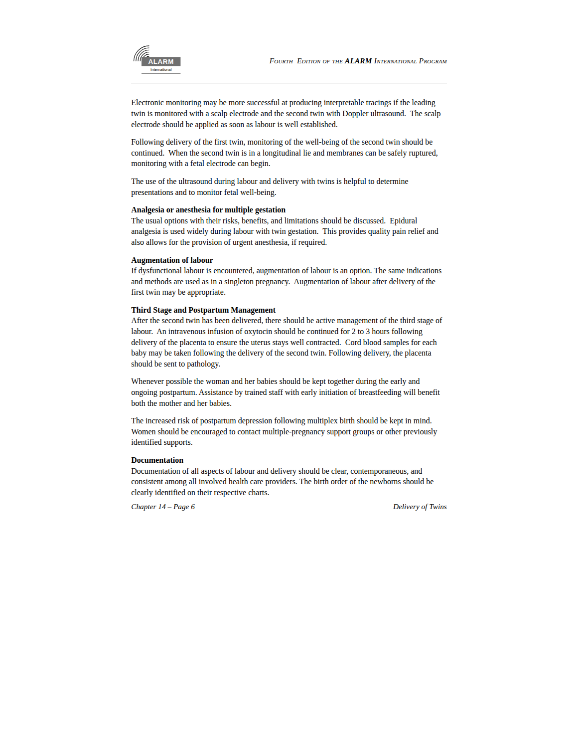ALARM International
Fourth Edition of the ALARM International Program
Electronic monitoring may be more successful at producing interpretable tracings if the leading twin is monitored with a scalp electrode and the second twin with Doppler ultrasound. The scalp electrode should be applied as soon as labour is well established.
Following delivery of the first twin, monitoring of the well-being of the second twin should be continued. When the second twin is in a longitudinal lie and membranes can be safely ruptured, monitoring with a fetal electrode can begin.
The use of the ultrasound during labour and delivery with twins is helpful to determine presentations and to monitor fetal well-being.
Analgesia or anesthesia for multiple gestation
The usual options with their risks, benefits, and limitations should be discussed. Epidural analgesia is used widely during labour with twin gestation. This provides quality pain relief and also allows for the provision of urgent anesthesia, if required.
Augmentation of labour
If dysfunctional labour is encountered, augmentation of labour is an option. The same indications and methods are used as in a singleton pregnancy. Augmentation of labour after delivery of the first twin may be appropriate.
Third Stage and Postpartum Management
After the second twin has been delivered, there should be active management of the third stage of labour. An intravenous infusion of oxytocin should be continued for 2 to 3 hours following delivery of the placenta to ensure the uterus stays well contracted. Cord blood samples for each baby may be taken following the delivery of the second twin. Following delivery, the placenta should be sent to pathology.
Whenever possible the woman and her babies should be kept together during the early and ongoing postpartum. Assistance by trained staff with early initiation of breastfeeding will benefit both the mother and her babies.
The increased risk of postpartum depression following multiplex birth should be kept in mind. Women should be encouraged to contact multiple-pregnancy support groups or other previously identified supports.
Documentation
Documentation of all aspects of labour and delivery should be clear, contemporaneous, and consistent among all involved health care providers. The birth order of the newborns should be clearly identified on their respective charts.
Chapter 14 – Page 6 Delivery of Twins